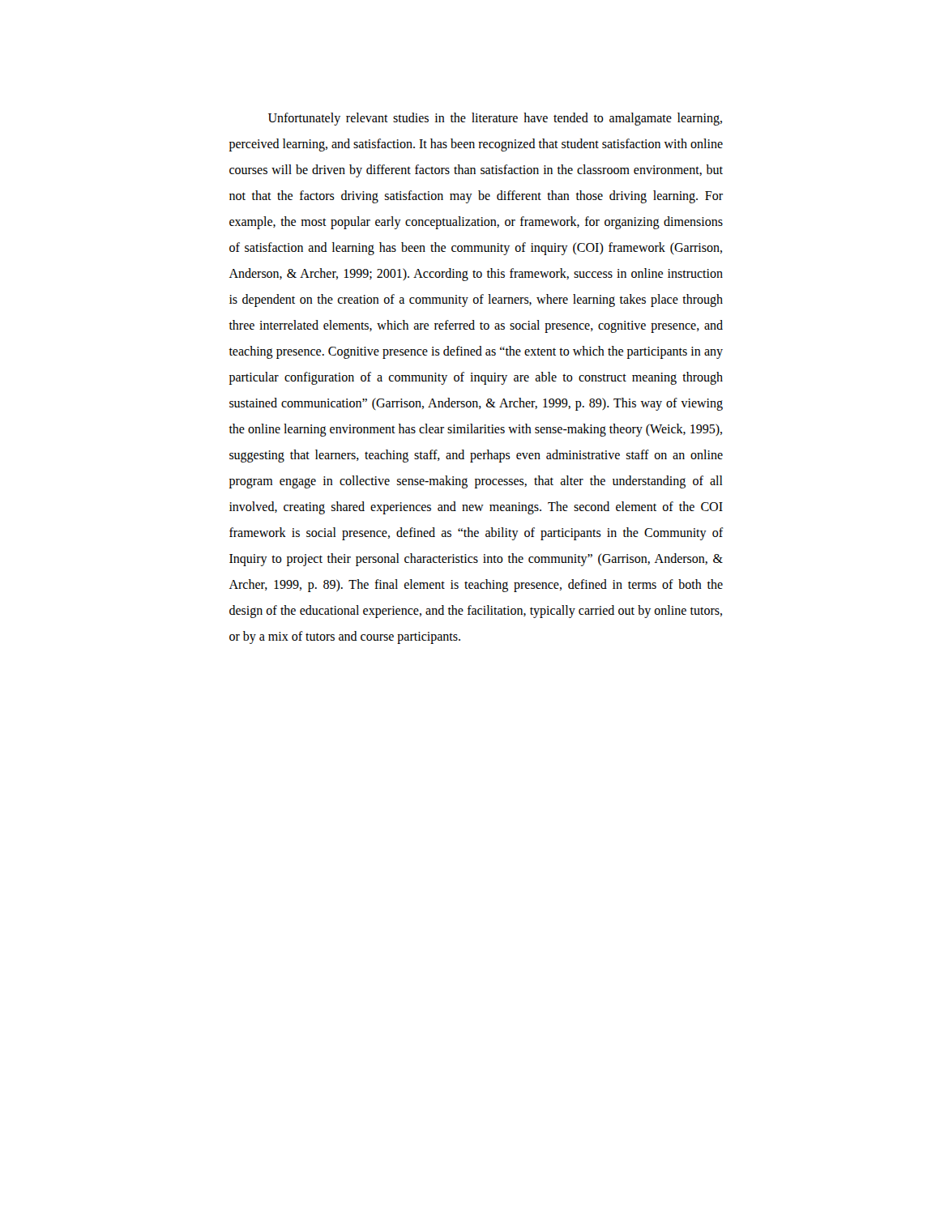Unfortunately relevant studies in the literature have tended to amalgamate learning, perceived learning, and satisfaction. It has been recognized that student satisfaction with online courses will be driven by different factors than satisfaction in the classroom environment, but not that the factors driving satisfaction may be different than those driving learning. For example, the most popular early conceptualization, or framework, for organizing dimensions of satisfaction and learning has been the community of inquiry (COI) framework (Garrison, Anderson, & Archer, 1999; 2001). According to this framework, success in online instruction is dependent on the creation of a community of learners, where learning takes place through three interrelated elements, which are referred to as social presence, cognitive presence, and teaching presence. Cognitive presence is defined as “the extent to which the participants in any particular configuration of a community of inquiry are able to construct meaning through sustained communication” (Garrison, Anderson, & Archer, 1999, p. 89). This way of viewing the online learning environment has clear similarities with sense-making theory (Weick, 1995), suggesting that learners, teaching staff, and perhaps even administrative staff on an online program engage in collective sense-making processes, that alter the understanding of all involved, creating shared experiences and new meanings. The second element of the COI framework is social presence, defined as “the ability of participants in the Community of Inquiry to project their personal characteristics into the community” (Garrison, Anderson, & Archer, 1999, p. 89). The final element is teaching presence, defined in terms of both the design of the educational experience, and the facilitation, typically carried out by online tutors, or by a mix of tutors and course participants.